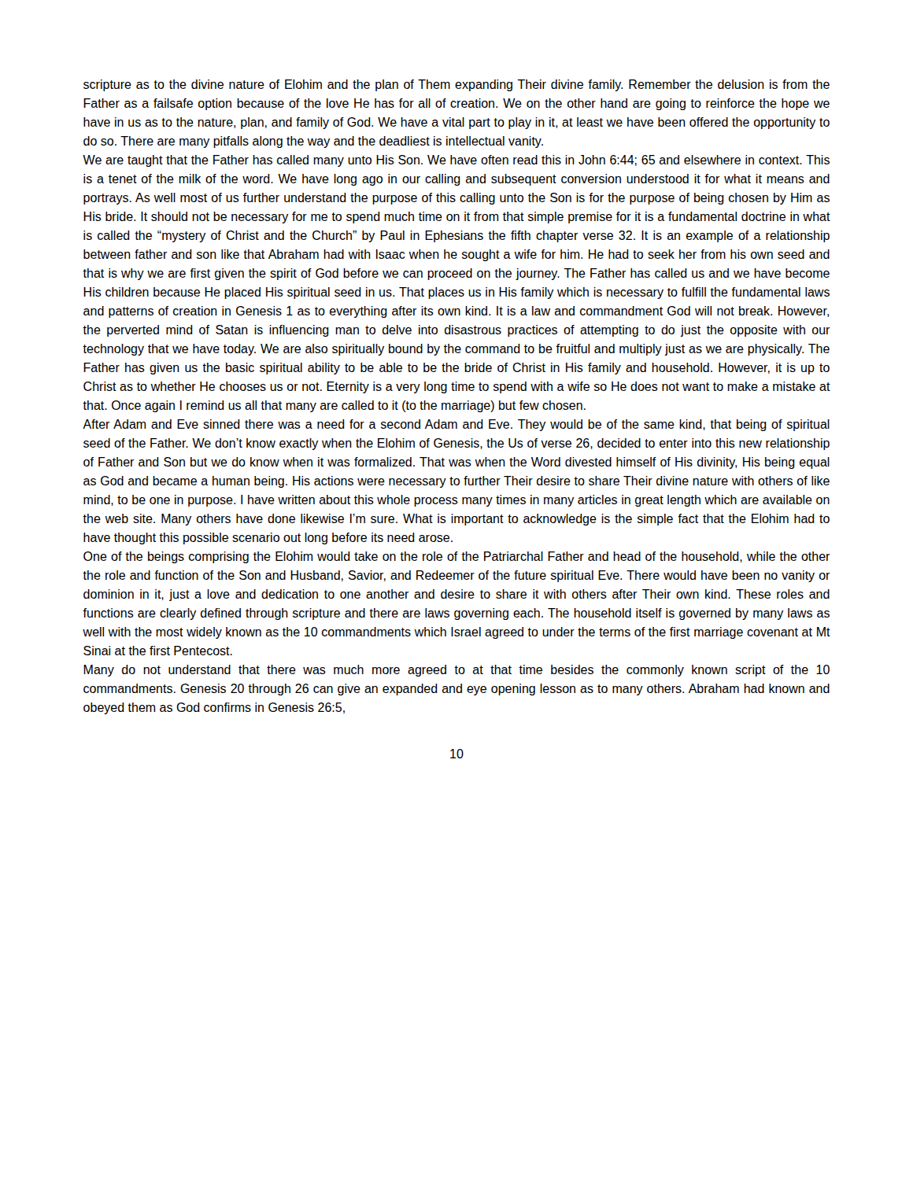scripture as to the divine nature of Elohim and the plan of Them expanding Their divine family. Remember the delusion is from the Father as a failsafe option because of the love He has for all of creation. We on the other hand are going to reinforce the hope we have in us as to the nature, plan, and family of God. We have a vital part to play in it, at least we have been offered the opportunity to do so. There are many pitfalls along the way and the deadliest is intellectual vanity.
We are taught that the Father has called many unto His Son. We have often read this in John 6:44; 65 and elsewhere in context. This is a tenet of the milk of the word. We have long ago in our calling and subsequent conversion understood it for what it means and portrays. As well most of us further understand the purpose of this calling unto the Son is for the purpose of being chosen by Him as His bride. It should not be necessary for me to spend much time on it from that simple premise for it is a fundamental doctrine in what is called the “mystery of Christ and the Church” by Paul in Ephesians the fifth chapter verse 32. It is an example of a relationship between father and son like that Abraham had with Isaac when he sought a wife for him. He had to seek her from his own seed and that is why we are first given the spirit of God before we can proceed on the journey. The Father has called us and we have become His children because He placed His spiritual seed in us. That places us in His family which is necessary to fulfill the fundamental laws and patterns of creation in Genesis 1 as to everything after its own kind. It is a law and commandment God will not break. However, the perverted mind of Satan is influencing man to delve into disastrous practices of attempting to do just the opposite with our technology that we have today. We are also spiritually bound by the command to be fruitful and multiply just as we are physically. The Father has given us the basic spiritual ability to be able to be the bride of Christ in His family and household. However, it is up to Christ as to whether He chooses us or not. Eternity is a very long time to spend with a wife so He does not want to make a mistake at that. Once again I remind us all that many are called to it (to the marriage) but few chosen.
After Adam and Eve sinned there was a need for a second Adam and Eve. They would be of the same kind, that being of spiritual seed of the Father. We don’t know exactly when the Elohim of Genesis, the Us of verse 26, decided to enter into this new relationship of Father and Son but we do know when it was formalized. That was when the Word divested himself of His divinity, His being equal as God and became a human being. His actions were necessary to further Their desire to share Their divine nature with others of like mind, to be one in purpose. I have written about this whole process many times in many articles in great length which are available on the web site. Many others have done likewise I’m sure. What is important to acknowledge is the simple fact that the Elohim had to have thought this possible scenario out long before its need arose.
One of the beings comprising the Elohim would take on the role of the Patriarchal Father and head of the household, while the other the role and function of the Son and Husband, Savior, and Redeemer of the future spiritual Eve. There would have been no vanity or dominion in it, just a love and dedication to one another and desire to share it with others after Their own kind. These roles and functions are clearly defined through scripture and there are laws governing each. The household itself is governed by many laws as well with the most widely known as the 10 commandments which Israel agreed to under the terms of the first marriage covenant at Mt Sinai at the first Pentecost.
Many do not understand that there was much more agreed to at that time besides the commonly known script of the 10 commandments. Genesis 20 through 26 can give an expanded and eye opening lesson as to many others. Abraham had known and obeyed them as God confirms in Genesis 26:5,
10